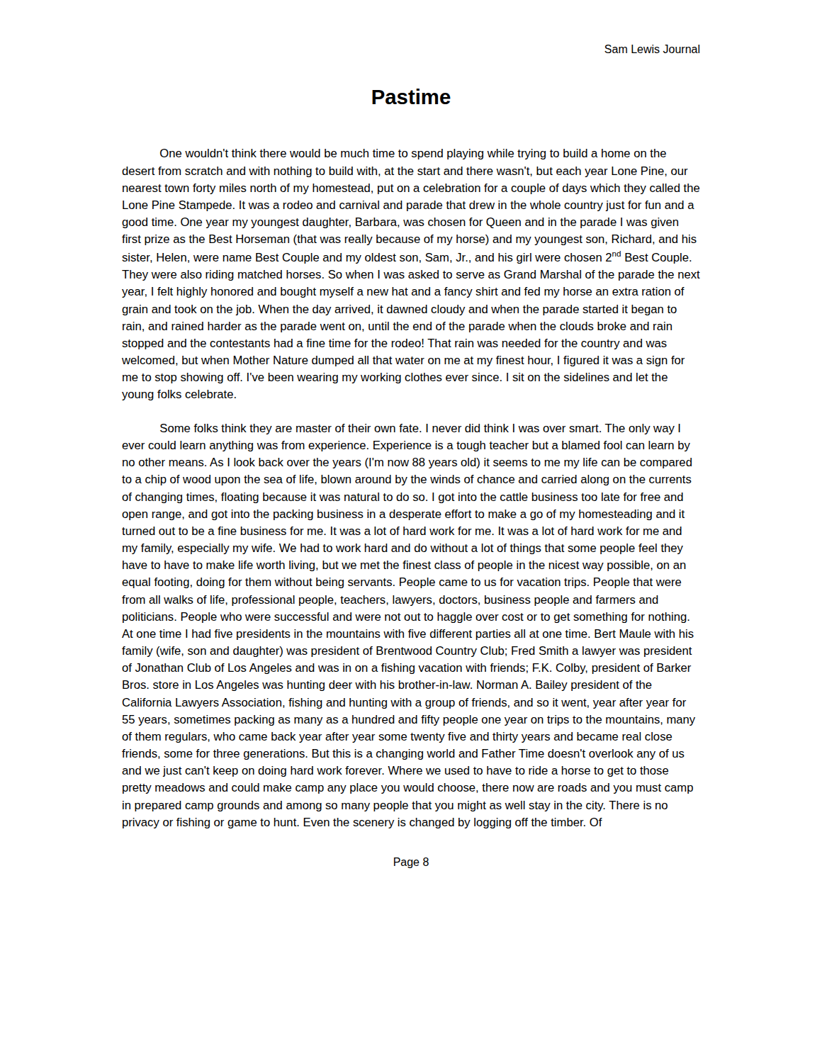Sam Lewis Journal
Pastime
One wouldn't think there would be much time to spend playing while trying to build a home on the desert from scratch and with nothing to build with, at the start and there wasn't, but each year Lone Pine, our nearest town forty miles north of my homestead, put on a celebration for a couple of days which they called the Lone Pine Stampede. It was a rodeo and carnival and parade that drew in the whole country just for fun and a good time. One year my youngest daughter, Barbara, was chosen for Queen and in the parade I was given first prize as the Best Horseman (that was really because of my horse) and my youngest son, Richard, and his sister, Helen, were name Best Couple and my oldest son, Sam, Jr., and his girl were chosen 2nd Best Couple. They were also riding matched horses. So when I was asked to serve as Grand Marshal of the parade the next year, I felt highly honored and bought myself a new hat and a fancy shirt and fed my horse an extra ration of grain and took on the job. When the day arrived, it dawned cloudy and when the parade started it began to rain, and rained harder as the parade went on, until the end of the parade when the clouds broke and rain stopped and the contestants had a fine time for the rodeo! That rain was needed for the country and was welcomed, but when Mother Nature dumped all that water on me at my finest hour, I figured it was a sign for me to stop showing off. I've been wearing my working clothes ever since. I sit on the sidelines and let the young folks celebrate.
Some folks think they are master of their own fate. I never did think I was over smart. The only way I ever could learn anything was from experience. Experience is a tough teacher but a blamed fool can learn by no other means. As I look back over the years (I'm now 88 years old) it seems to me my life can be compared to a chip of wood upon the sea of life, blown around by the winds of chance and carried along on the currents of changing times, floating because it was natural to do so. I got into the cattle business too late for free and open range, and got into the packing business in a desperate effort to make a go of my homesteading and it turned out to be a fine business for me. It was a lot of hard work for me. It was a lot of hard work for me and my family, especially my wife. We had to work hard and do without a lot of things that some people feel they have to have to make life worth living, but we met the finest class of people in the nicest way possible, on an equal footing, doing for them without being servants. People came to us for vacation trips. People that were from all walks of life, professional people, teachers, lawyers, doctors, business people and farmers and politicians. People who were successful and were not out to haggle over cost or to get something for nothing. At one time I had five presidents in the mountains with five different parties all at one time. Bert Maule with his family (wife, son and daughter) was president of Brentwood Country Club; Fred Smith a lawyer was president of Jonathan Club of Los Angeles and was in on a fishing vacation with friends; F.K. Colby, president of Barker Bros. store in Los Angeles was hunting deer with his brother-in-law. Norman A. Bailey president of the California Lawyers Association, fishing and hunting with a group of friends, and so it went, year after year for 55 years, sometimes packing as many as a hundred and fifty people one year on trips to the mountains, many of them regulars, who came back year after year some twenty five and thirty years and became real close friends, some for three generations. But this is a changing world and Father Time doesn't overlook any of us and we just can't keep on doing hard work forever. Where we used to have to ride a horse to get to those pretty meadows and could make camp any place you would choose, there now are roads and you must camp in prepared camp grounds and among so many people that you might as well stay in the city. There is no privacy or fishing or game to hunt. Even the scenery is changed by logging off the timber. Of
Page 8